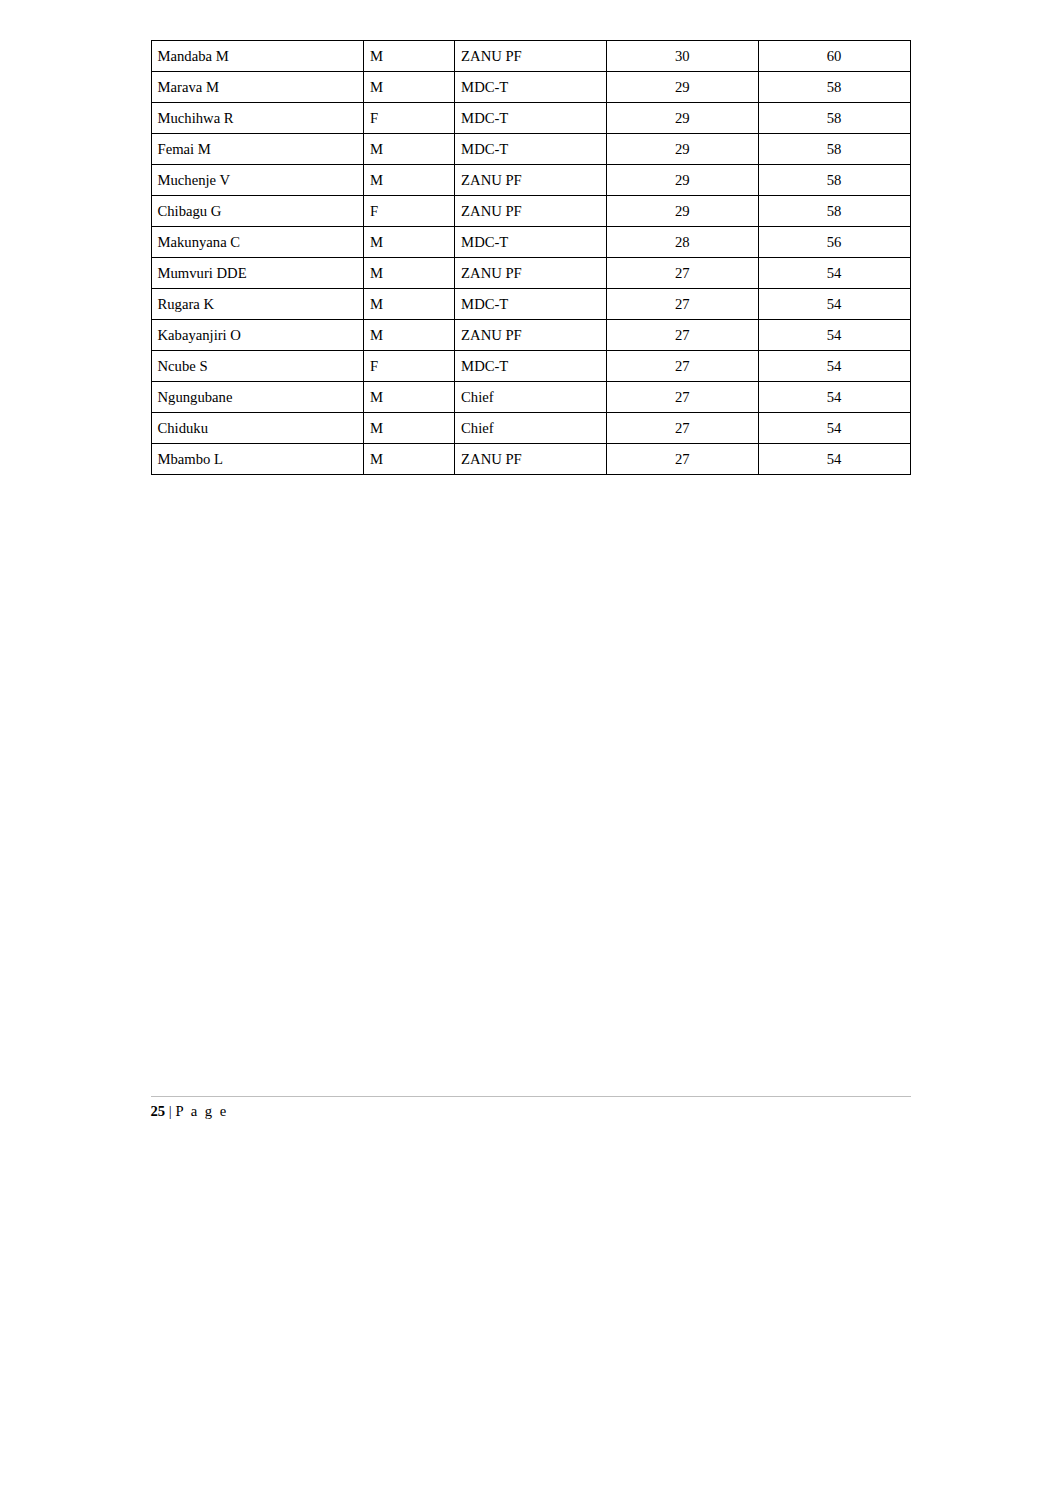| Mandaba M | M | ZANU PF | 30 | 60 |
| Marava M | M | MDC-T | 29 | 58 |
| Muchihwa R | F | MDC-T | 29 | 58 |
| Femai M | M | MDC-T | 29 | 58 |
| Muchenje V | M | ZANU PF | 29 | 58 |
| Chibagu G | F | ZANU PF | 29 | 58 |
| Makunyana C | M | MDC-T | 28 | 56 |
| Mumvuri DDE | M | ZANU PF | 27 | 54 |
| Rugara K | M | MDC-T | 27 | 54 |
| Kabayanjiri O | M | ZANU PF | 27 | 54 |
| Ncube S | F | MDC-T | 27 | 54 |
| Ngungubane | M | Chief | 27 | 54 |
| Chiduku | M | Chief | 27 | 54 |
| Mbambo L | M | ZANU PF | 27 | 54 |
25 | P a g e